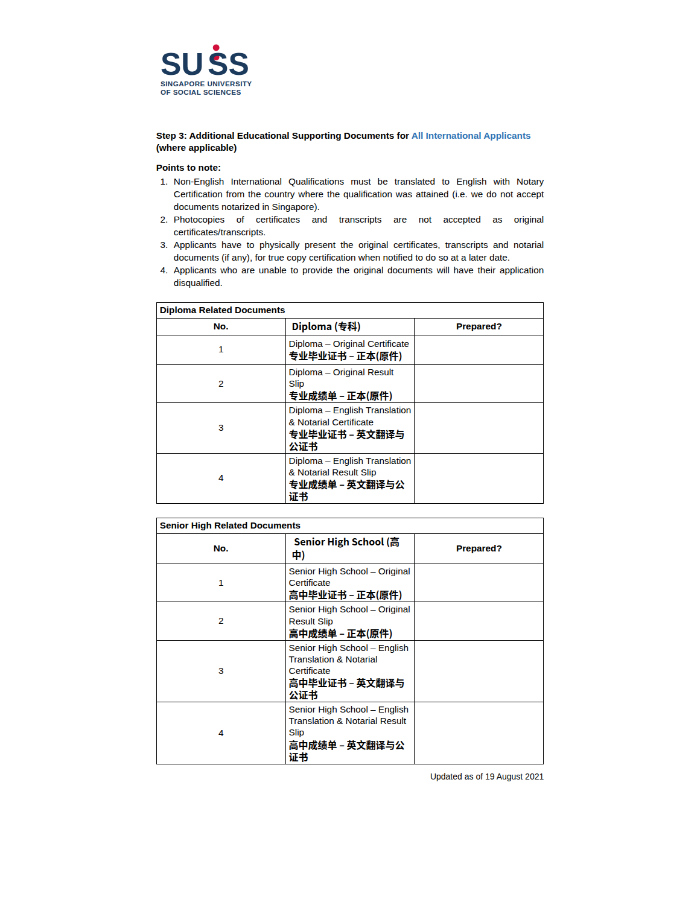S U S S SINGAPORE UNIVERSITY OF SOCIAL SCIENCES
Step 3: Additional Educational Supporting Documents for All International Applicants
(where applicable)
Points to note:
Non-English International Qualifications must be translated to English with Notary Certification from the country where the qualification was attained (i.e. we do not accept documents notarized in Singapore).
Photocopies of certificates and transcripts are not accepted as original certificates/transcripts.
Applicants have to physically present the original certificates, transcripts and notarial documents (if any), for true copy certification when notified to do so at a later date.
Applicants who are unable to provide the original documents will have their application disqualified.
| Diploma Related Documents |
| No. | Diploma (专科) | Prepared? |
| 1 | Diploma – Original Certificate 专业毕业证书 – 正本(原件) | |
| 2 | Diploma – Original Result Slip 专业成绩单 – 正本(原件) | |
| 3 | Diploma – English Translation & Notarial Certificate 专业毕业证书 – 英文翻译与公证书 | |
| 4 | Diploma – English Translation & Notarial Result Slip 专业成绩单 – 英文翻译与公证书 | |
| Senior High Related Documents |
| No. | Senior High School (高中) | Prepared? |
| 1 | Senior High School – Original Certificate 高中毕业证书 – 正本(原件) | |
| 2 | Senior High School – Original Result Slip 高中成绩单 – 正本(原件) | |
| 3 | Senior High School – English Translation & Notarial Certificate 高中毕业证书 – 英文翻译与公证书 | |
| 4 | Senior High School – English Translation & Notarial Result Slip 高中成绩单 – 英文翻译与公证书 | |
Updated as of 19 August 2021